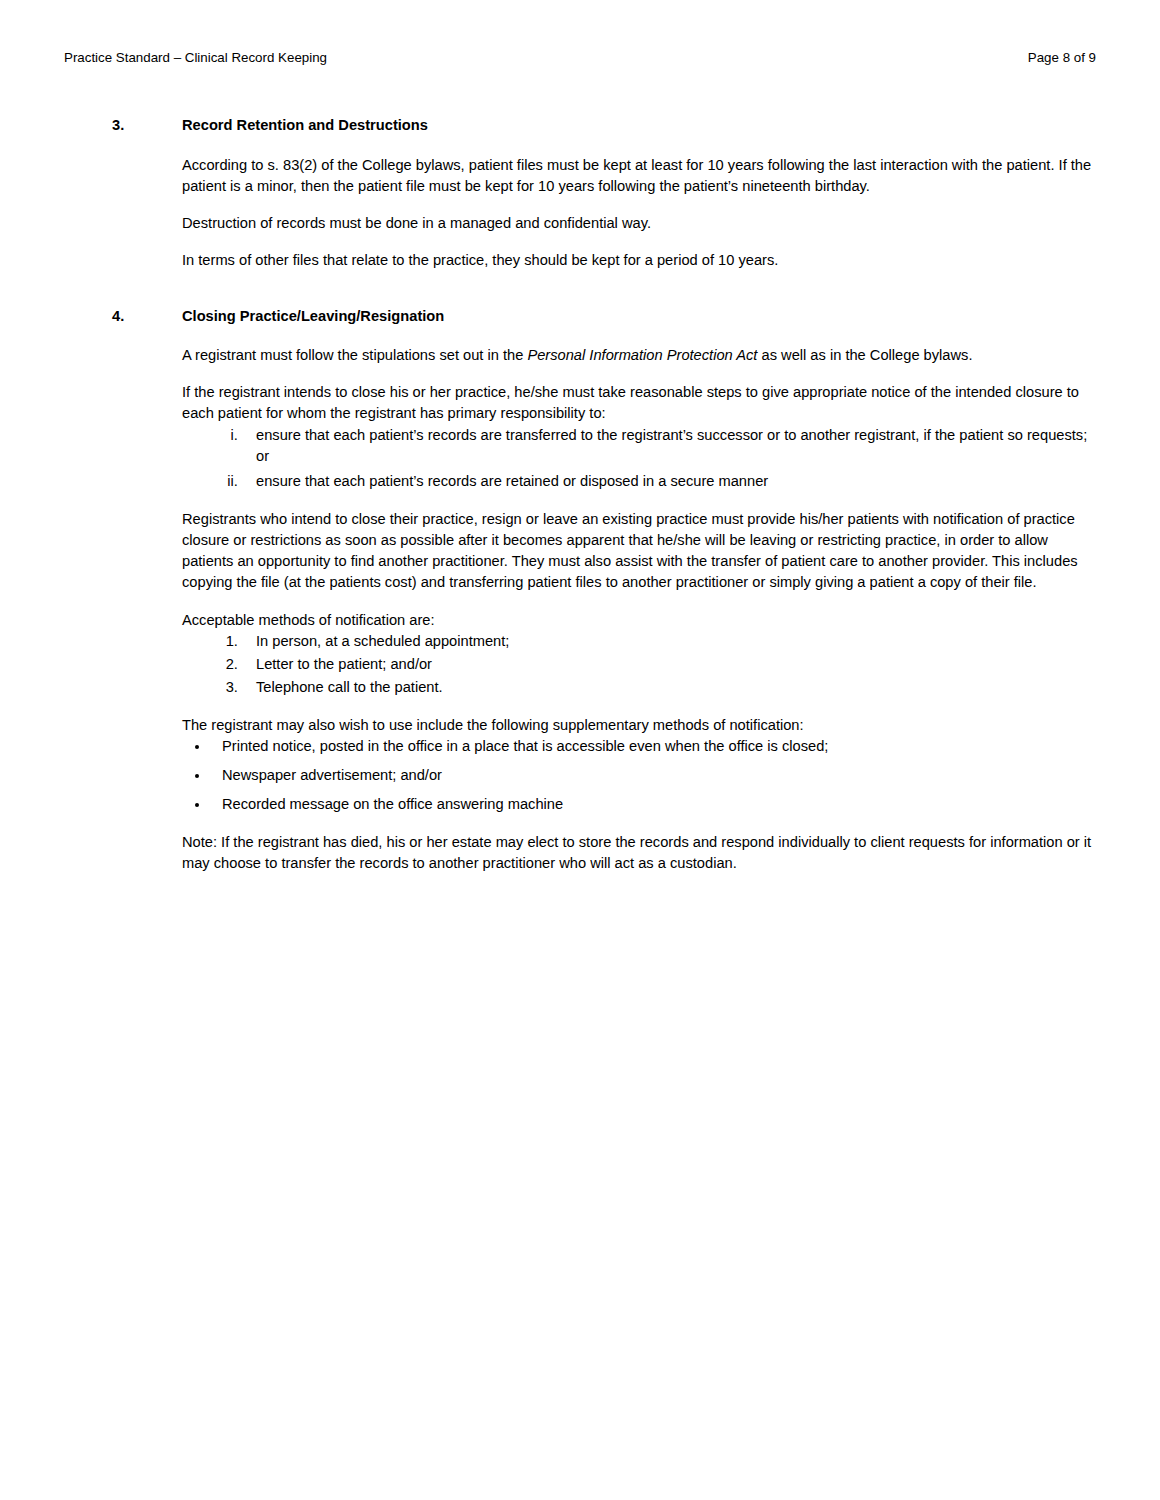Practice Standard – Clinical Record Keeping Page 8 of 9
3. Record Retention and Destructions
According to s. 83(2) of the College bylaws, patient files must be kept at least for 10 years following the last interaction with the patient. If the patient is a minor, then the patient file must be kept for 10 years following the patient’s nineteenth birthday.
Destruction of records must be done in a managed and confidential way.
In terms of other files that relate to the practice, they should be kept for a period of 10 years.
4. Closing Practice/Leaving/Resignation
A registrant must follow the stipulations set out in the Personal Information Protection Act as well as in the College bylaws.
If the registrant intends to close his or her practice, he/she must take reasonable steps to give appropriate notice of the intended closure to each patient for whom the registrant has primary responsibility to:
ensure that each patient’s records are transferred to the registrant’s successor or to another registrant, if the patient so requests; or
ensure that each patient’s records are retained or disposed in a secure manner
Registrants who intend to close their practice, resign or leave an existing practice must provide his/her patients with notification of practice closure or restrictions as soon as possible after it becomes apparent that he/she will be leaving or restricting practice, in order to allow patients an opportunity to find another practitioner. They must also assist with the transfer of patient care to another provider. This includes copying the file (at the patients cost) and transferring patient files to another practitioner or simply giving a patient a copy of their file.
Acceptable methods of notification are:
In person, at a scheduled appointment;
Letter to the patient; and/or
Telephone call to the patient.
The registrant may also wish to use include the following supplementary methods of notification:
Printed notice, posted in the office in a place that is accessible even when the office is closed;
Newspaper advertisement; and/or
Recorded message on the office answering machine
Note: If the registrant has died, his or her estate may elect to store the records and respond individually to client requests for information or it may choose to transfer the records to another practitioner who will act as a custodian.